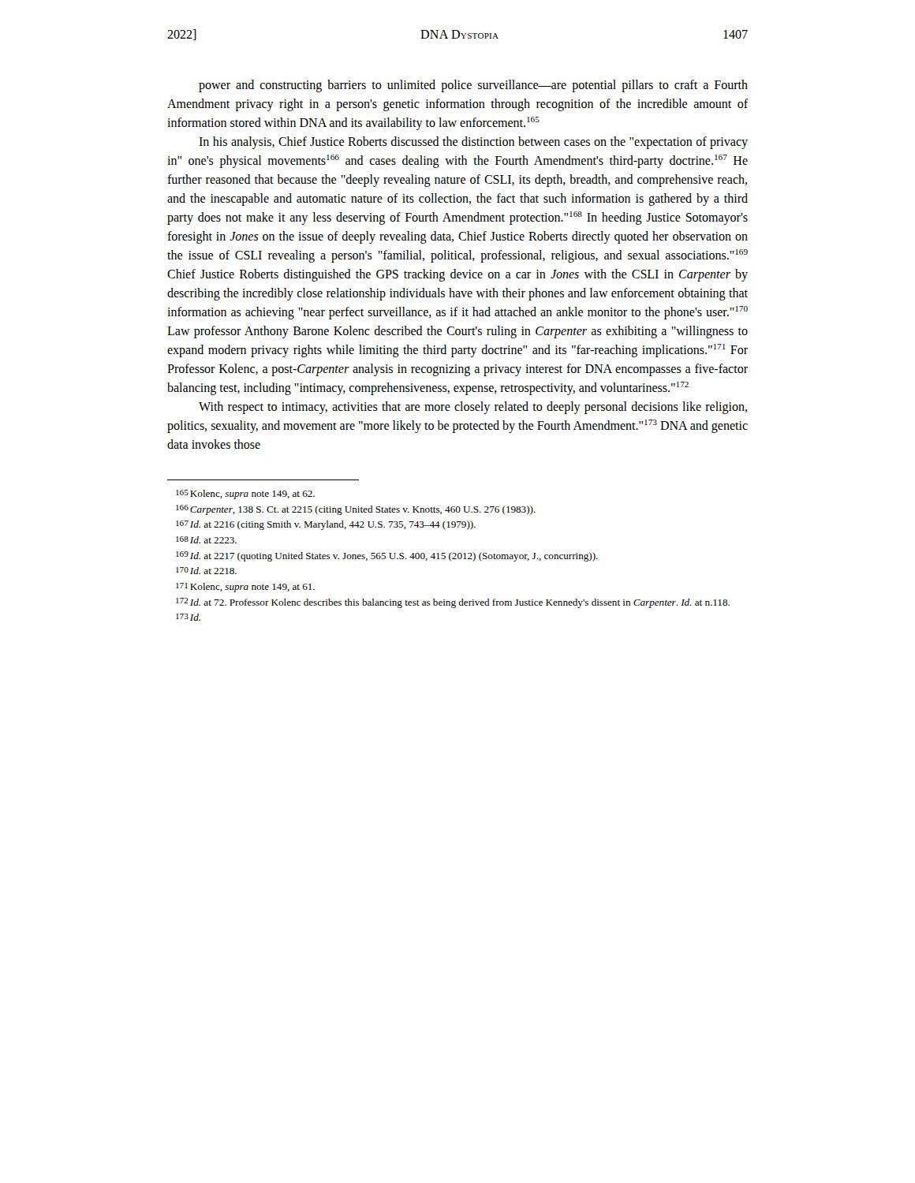2022] DNA Dystopia 1407
power and constructing barriers to unlimited police surveillance—are potential pillars to craft a Fourth Amendment privacy right in a person's genetic information through recognition of the incredible amount of information stored within DNA and its availability to law enforcement.165
In his analysis, Chief Justice Roberts discussed the distinction between cases on the "expectation of privacy in" one's physical movements166 and cases dealing with the Fourth Amendment's third-party doctrine.167 He further reasoned that because the "deeply revealing nature of CSLI, its depth, breadth, and comprehensive reach, and the inescapable and automatic nature of its collection, the fact that such information is gathered by a third party does not make it any less deserving of Fourth Amendment protection."168 In heeding Justice Sotomayor's foresight in Jones on the issue of deeply revealing data, Chief Justice Roberts directly quoted her observation on the issue of CSLI revealing a person's "familial, political, professional, religious, and sexual associations."169 Chief Justice Roberts distinguished the GPS tracking device on a car in Jones with the CSLI in Carpenter by describing the incredibly close relationship individuals have with their phones and law enforcement obtaining that information as achieving "near perfect surveillance, as if it had attached an ankle monitor to the phone's user."170 Law professor Anthony Barone Kolenc described the Court's ruling in Carpenter as exhibiting a "willingness to expand modern privacy rights while limiting the third party doctrine" and its "far-reaching implications."171 For Professor Kolenc, a post-Carpenter analysis in recognizing a privacy interest for DNA encompasses a five-factor balancing test, including "intimacy, comprehensiveness, expense, retrospectivity, and voluntariness."172
With respect to intimacy, activities that are more closely related to deeply personal decisions like religion, politics, sexuality, and movement are "more likely to be protected by the Fourth Amendment."173 DNA and genetic data invokes those
165 Kolenc, supra note 149, at 62.
166 Carpenter, 138 S. Ct. at 2215 (citing United States v. Knotts, 460 U.S. 276 (1983)).
167 Id. at 2216 (citing Smith v. Maryland, 442 U.S. 735, 743–44 (1979)).
168 Id. at 2223.
169 Id. at 2217 (quoting United States v. Jones, 565 U.S. 400, 415 (2012) (Sotomayor, J., concurring)).
170 Id. at 2218.
171 Kolenc, supra note 149, at 61.
172 Id. at 72. Professor Kolenc describes this balancing test as being derived from Justice Kennedy's dissent in Carpenter. Id. at n.118.
173 Id.